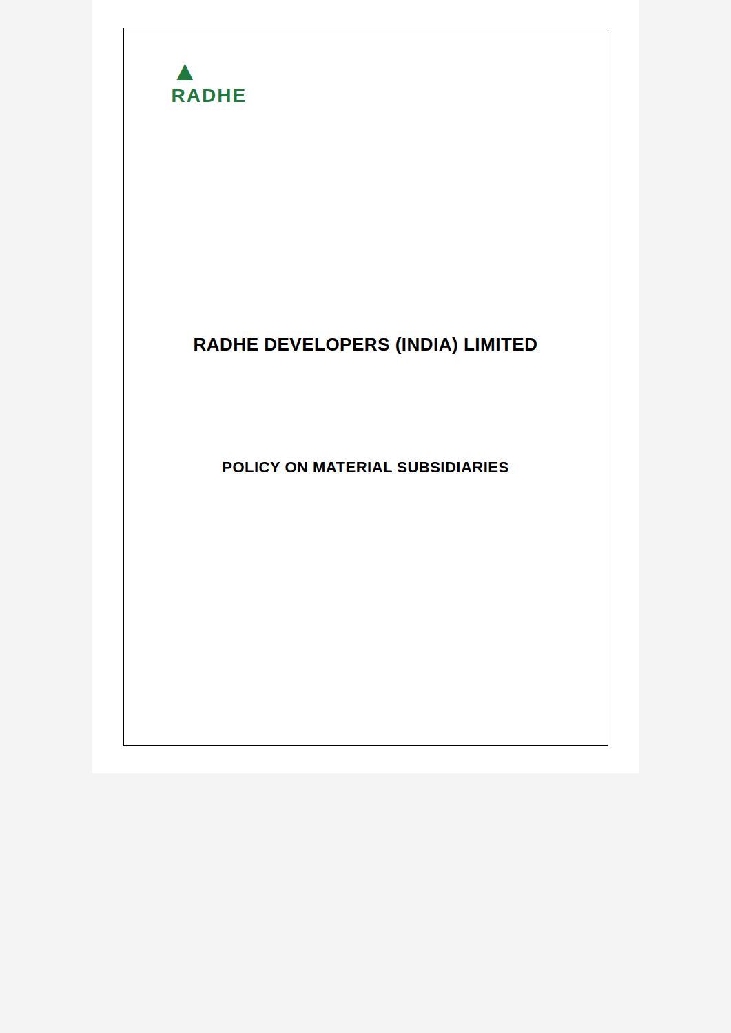▲ RADHE
RADHE DEVELOPERS (INDIA) LIMITED
POLICY ON MATERIAL SUBSIDIARIES